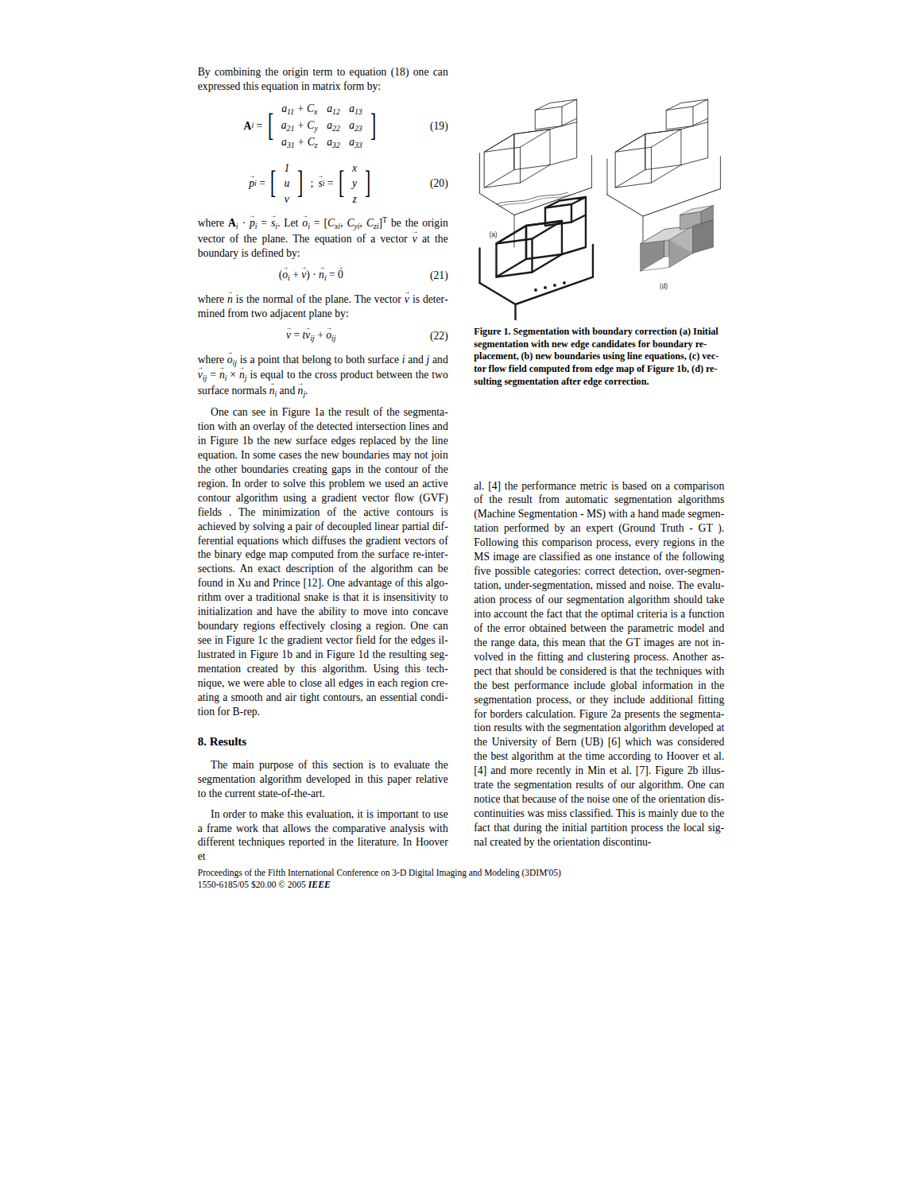By combining the origin term to equation (18) one can expressed this equation in matrix form by:
Ai = [
| a 11 + C x | a 12 | a 13 |
| a 21 + C y | a 22 | a 23 |
| a 31 + C z | a 32 | a 33 |
]
(19)
pi = [
| 1 |
| u |
| v |
] ; si = [
| x |
| y |
| z |
]
(20)
where Ai · pi = si. Let oi = [Cxi, Cyi, Czi]T be the origin vector of the plane. The equation of a vector v at the boundary is defined by:
(oi + v) · ni = 0
(21)
where n is the normal of the plane. The vector v is determined from two adjacent plane by:
v = tvij + oij
(22)
where oij is a point that belong to both surface i and j and vij = ni × nj is equal to the cross product between the two surface normals ni and nj.
One can see in Figure 1a the result of the segmentation with an overlay of the detected intersection lines and in Figure 1b the new surface edges replaced by the line equation. In some cases the new boundaries may not join the other boundaries creating gaps in the contour of the region. In order to solve this problem we used an active contour algorithm using a gradient vector flow (GVF) fields . The minimization of the active contours is achieved by solving a pair of decoupled linear partial differential equations which diffuses the gradient vectors of the binary edge map computed from the surface re-intersections. An exact description of the algorithm can be found in Xu and Prince [12]. One advantage of this algorithm over a traditional snake is that it is insensitivity to initialization and have the ability to move into concave boundary regions effectively closing a region. One can see in Figure 1c the gradient vector field for the edges illustrated in Figure 1b and in Figure 1d the resulting segmentation created by this algorithm. Using this technique, we were able to close all edges in each region creating a smooth and air tight contours, an essential condition for B-rep.
8. Results
The main purpose of this section is to evaluate the segmentation algorithm developed in this paper relative to the current state-of-the-art.
In order to make this evaluation, it is important to use a frame work that allows the comparative analysis with different techniques reported in the literature. In Hoover et
(a) (b) (c) (d)
Figure 1. Segmentation with boundary correction (a) Initial segmentation with new edge candidates for boundary replacement, (b) new boundaries using line equations, (c) vector flow field computed from edge map of Figure 1b, (d) resulting segmentation after edge correction.
al. [4] the performance metric is based on a comparison of the result from automatic segmentation algorithms (Machine Segmentation - MS) with a hand made segmentation performed by an expert (Ground Truth - GT ). Following this comparison process, every regions in the MS image are classified as one instance of the following five possible categories: correct detection, over-segmentation, under-segmentation, missed and noise. The evaluation process of our segmentation algorithm should take into account the fact that the optimal criteria is a function of the error obtained between the parametric model and the range data, this mean that the GT images are not involved in the fitting and clustering process. Another aspect that should be considered is that the techniques with the best performance include global information in the segmentation process, or they include additional fitting for borders calculation. Figure 2a presents the segmentation results with the segmentation algorithm developed at the University of Bern (UB) [6] which was considered the best algorithm at the time according to Hoover et al. [4] and more recently in Min et al. [7]. Figure 2b illustrate the segmentation results of our algorithm. One can notice that because of the noise one of the orientation discontinuities was miss classified. This is mainly due to the fact that during the initial partition process the local signal created by the orientation discontinu-
Proceedings of the Fifth International Conference on 3-D Digital Imaging and Modeling (3DIM'05)
1550-6185/05 $20.00 © 2005 IEEE